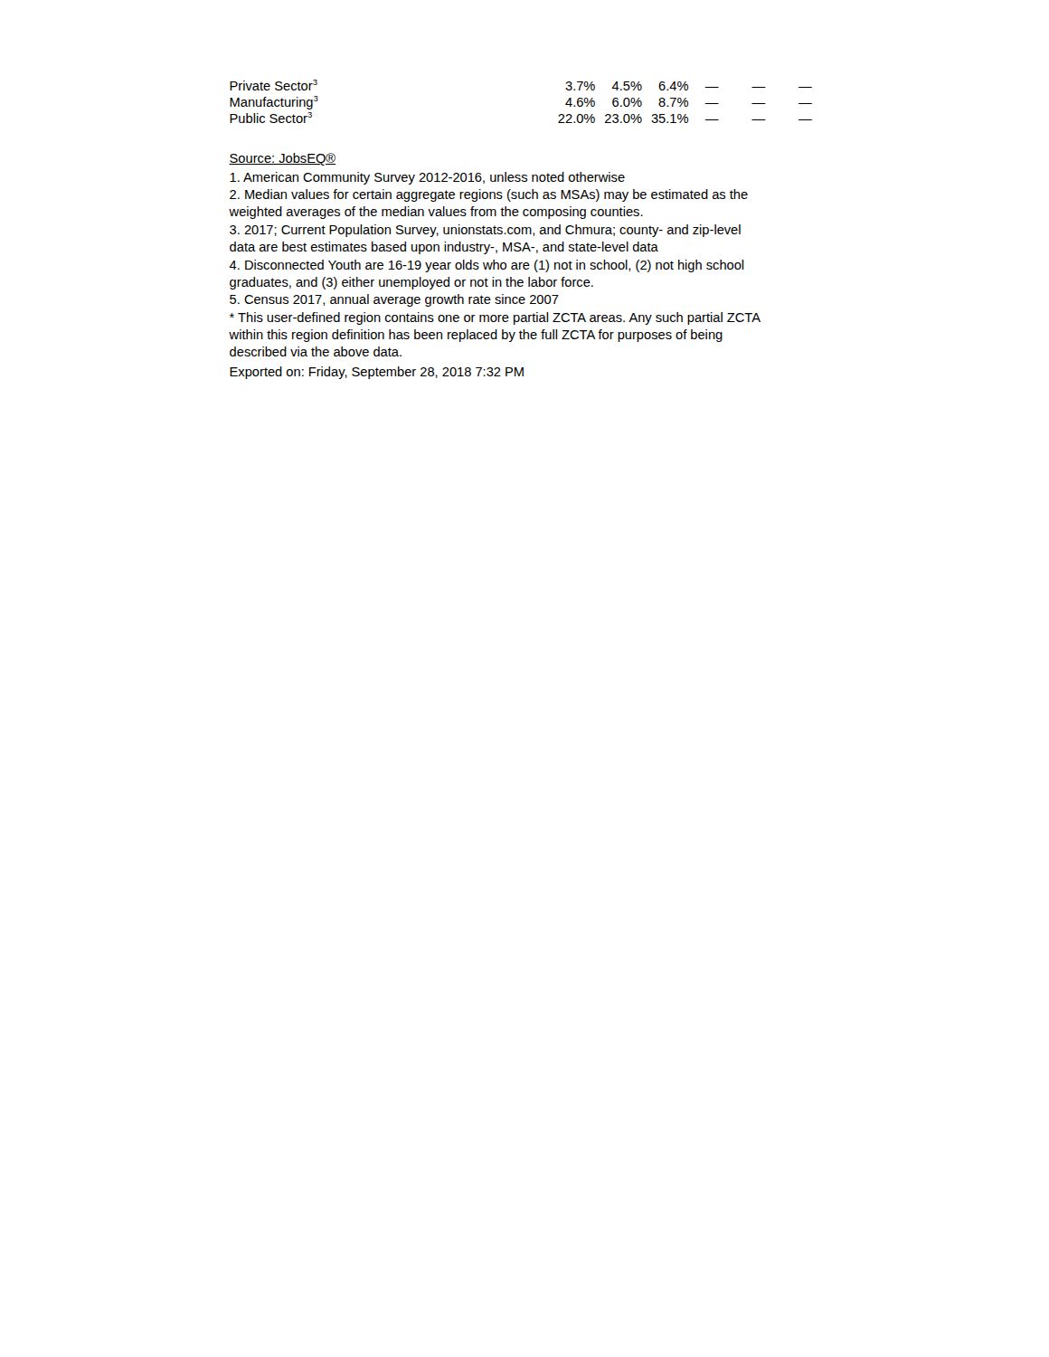| Private Sector 3 | 3.7% | 4.5% | 6.4% | — | — | — |
| Manufacturing 3 | 4.6% | 6.0% | 8.7% | — | — | — |
| Public Sector 3 | 22.0% | 23.0% | 35.1% | — | — | — |
Source: JobsEQ®
1. American Community Survey 2012-2016, unless noted otherwise
2. Median values for certain aggregate regions (such as MSAs) may be estimated as the
weighted averages of the median values from the composing counties.
3. 2017; Current Population Survey, unionstats.com, and Chmura; county- and zip-level
data are best estimates based upon industry-, MSA-, and state-level data
4. Disconnected Youth are 16-19 year olds who are (1) not in school, (2) not high school
graduates, and (3) either unemployed or not in the labor force.
5. Census 2017, annual average growth rate since 2007
* This user-defined region contains one or more partial ZCTA areas. Any such partial ZCTA
within this region definition has been replaced by the full ZCTA for purposes of being
described via the above data.
Exported on: Friday, September 28, 2018 7:32 PM